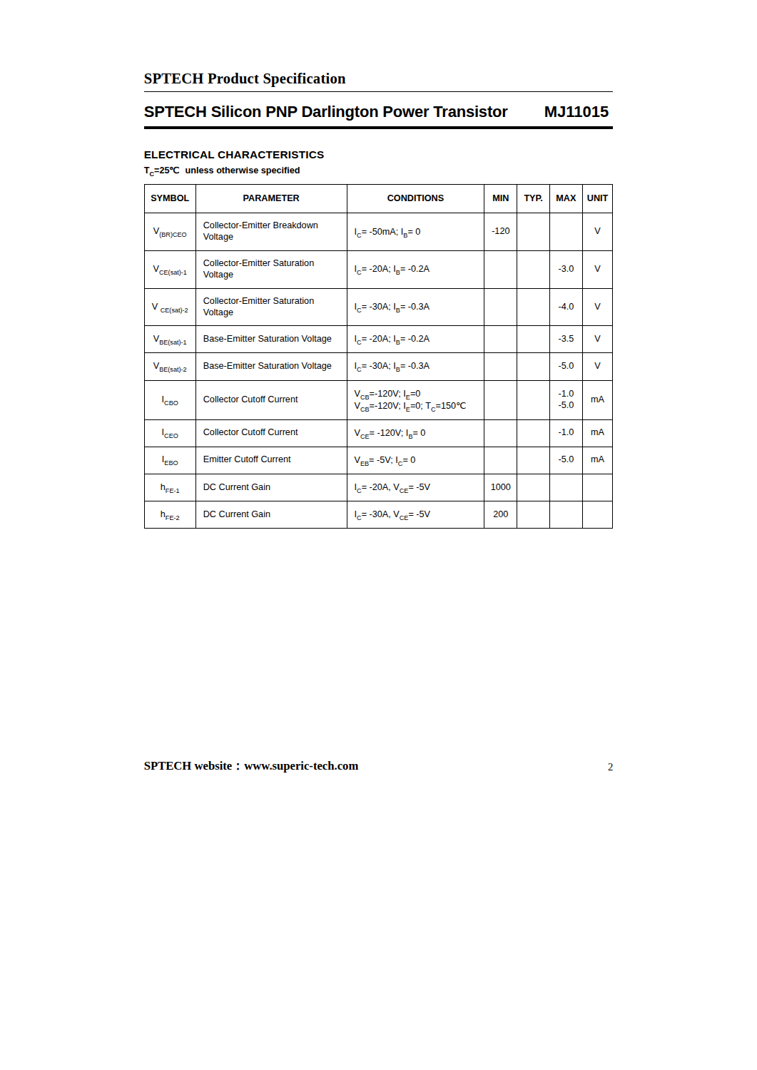SPTECH Product Specification
SPTECH Silicon PNP Darlington Power Transistor
MJ11015
ELECTRICAL CHARACTERISTICS
TC=25℃ unless otherwise specified
| SYMBOL | PARAMETER | CONDITIONS | MIN | TYP. | MAX | UNIT |
| --- | --- | --- | --- | --- | --- | --- |
| V (BR)CEO | Collector-Emitter Breakdown Voltage | I C = -50mA; I B = 0 | -120 | | | V |
| V CE(sat)-1 | Collector-Emitter Saturation Voltage | I C = -20A; I B = -0.2A | | | -3.0 | V |
| V CE(sat)-2 | Collector-Emitter Saturation Voltage | I C = -30A; I B = -0.3A | | | -4.0 | V |
| V BE(sat)-1 | Base-Emitter Saturation Voltage | I C = -20A; I B = -0.2A | | | -3.5 | V |
| V BE(sat)-2 | Base-Emitter Saturation Voltage | I C = -30A; I B = -0.3A | | | -5.0 | V |
| I CBO | Collector Cutoff Current | V CB =-120V; I E =0 V CB =-120V; I E =0; T C =150℃ | | | -1.0 -5.0 | mA |
| I CEO | Collector Cutoff Current | V CE = -120V; I B = 0 | | | -1.0 | mA |
| I EBO | Emitter Cutoff Current | V EB = -5V; I C = 0 | | | -5.0 | mA |
| h FE-1 | DC Current Gain | I C = -20A, V CE = -5V | 1000 | | | |
| h FE-2 | DC Current Gain | I C = -30A, V CE = -5V | 200 | | | |
SPTECH website：www.superic-tech.com
2